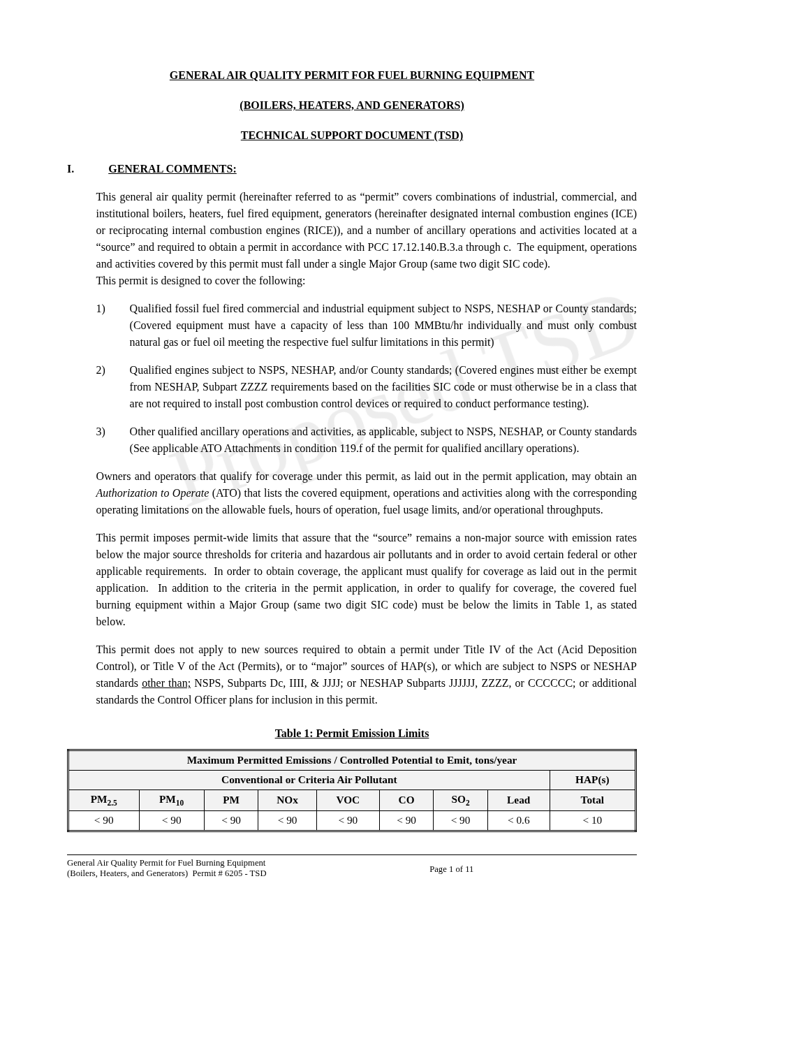Proposed TSD
GENERAL AIR QUALITY PERMIT FOR FUEL BURNING EQUIPMENT
(BOILERS, HEATERS, AND GENERATORS)
TECHNICAL SUPPORT DOCUMENT (TSD)
I. GENERAL COMMENTS:
This general air quality permit (hereinafter referred to as “permit” covers combinations of industrial, commercial, and institutional boilers, heaters, fuel fired equipment, generators (hereinafter designated internal combustion engines (ICE) or reciprocating internal combustion engines (RICE)), and a number of ancillary operations and activities located at a “source” and required to obtain a permit in accordance with PCC 17.12.140.B.3.a through c. The equipment, operations and activities covered by this permit must fall under a single Major Group (same two digit SIC code).
This permit is designed to cover the following:
Qualified fossil fuel fired commercial and industrial equipment subject to NSPS, NESHAP or County standards; (Covered equipment must have a capacity of less than 100 MMBtu/hr individually and must only combust natural gas or fuel oil meeting the respective fuel sulfur limitations in this permit)
Qualified engines subject to NSPS, NESHAP, and/or County standards; (Covered engines must either be exempt from NESHAP, Subpart ZZZZ requirements based on the facilities SIC code or must otherwise be in a class that are not required to install post combustion control devices or required to conduct performance testing).
Other qualified ancillary operations and activities, as applicable, subject to NSPS, NESHAP, or County standards (See applicable ATO Attachments in condition 119.f of the permit for qualified ancillary operations).
Owners and operators that qualify for coverage under this permit, as laid out in the permit application, may obtain an Authorization to Operate (ATO) that lists the covered equipment, operations and activities along with the corresponding operating limitations on the allowable fuels, hours of operation, fuel usage limits, and/or operational throughputs.
This permit imposes permit-wide limits that assure that the “source” remains a non-major source with emission rates below the major source thresholds for criteria and hazardous air pollutants and in order to avoid certain federal or other applicable requirements. In order to obtain coverage, the applicant must qualify for coverage as laid out in the permit application. In addition to the criteria in the permit application, in order to qualify for coverage, the covered fuel burning equipment within a Major Group (same two digit SIC code) must be below the limits in Table 1, as stated below.
This permit does not apply to new sources required to obtain a permit under Title IV of the Act (Acid Deposition Control), or Title V of the Act (Permits), or to “major” sources of HAP(s), or which are subject to NSPS or NESHAP standards other than; NSPS, Subparts Dc, IIII, & JJJJ; or NESHAP Subparts JJJJJJ, ZZZZ, or CCCCCC; or additional standards the Control Officer plans for inclusion in this permit.
Table 1: Permit Emission Limits
| Maximum Permitted Emissions / Controlled Potential to Emit, tons/year |
| --- |
| Conventional or Criteria Air Pollutant | HAP(s) |
| PM 2.5 | PM 10 | PM | NOx | VOC | CO | SO 2 | Lead | Total |
| < 90 | < 90 | < 90 | < 90 | < 90 | < 90 | < 90 | < 0.6 | < 10 |
General Air Quality Permit for Fuel Burning Equipment
(Boilers, Heaters, and Generators) Permit # 6205 - TSD
Page 1 of 11